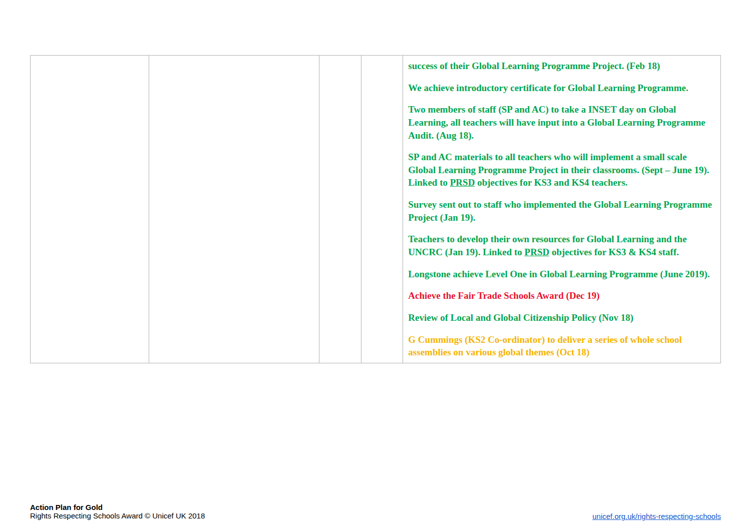| | | | | success of their Global Learning Programme Project. (Feb 18) We achieve introductory certificate for Global Learning Programme. Two members of staff (SP and AC) to take a INSET day on Global Learning, all teachers will have input into a Global Learning Programme Audit. (Aug 18). SP and AC materials to all teachers who will implement a small scale Global Learning Programme Project in their classrooms. (Sept – June 19). Linked to PRSD objectives for KS3 and KS4 teachers. Survey sent out to staff who implemented the Global Learning Programme Project (Jan 19). Teachers to develop their own resources for Global Learning and the UNCRC (Jan 19). Linked to PRSD objectives for KS3 & KS4 staff. Longstone achieve Level One in Global Learning Programme (June 2019). Achieve the Fair Trade Schools Award (Dec 19) Review of Local and Global Citizenship Policy (Nov 18) G Cummings (KS2 Co-ordinator) to deliver a series of whole school assemblies on various global themes (Oct 18) |
Action Plan for Gold Rights Respecting Schools Award © Unicef UK 2018
unicef.org.uk/rights-respecting-schools